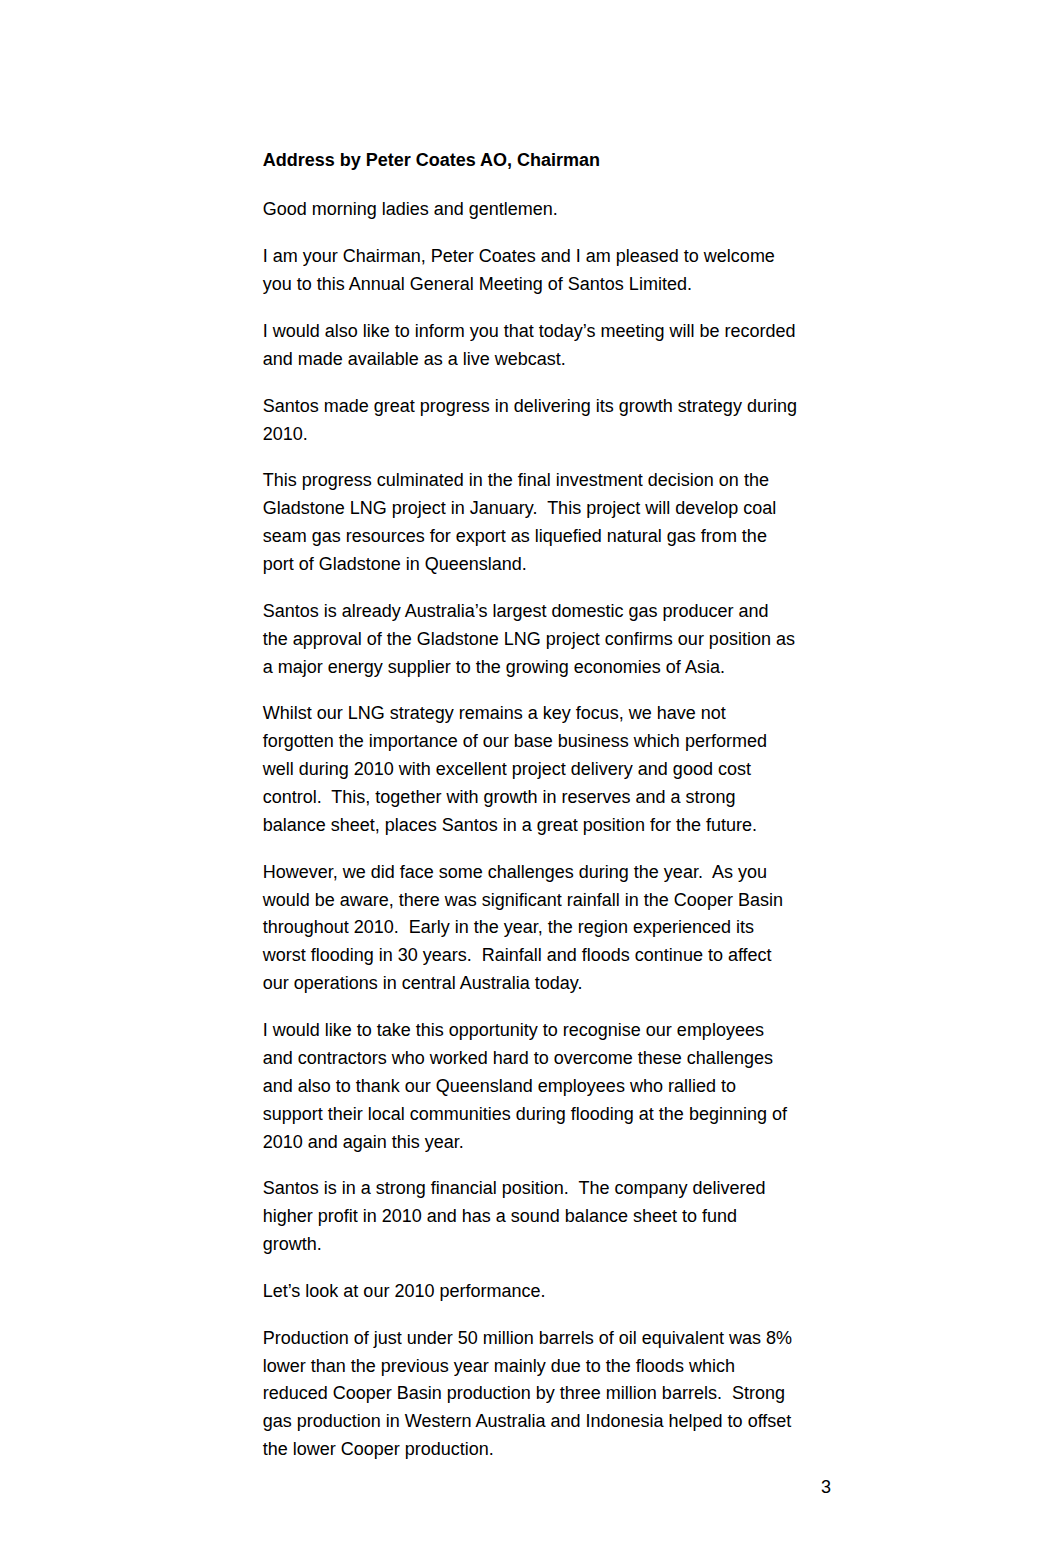Address by Peter Coates AO, Chairman
Good morning ladies and gentlemen.
I am your Chairman, Peter Coates and I am pleased to welcome you to this Annual General Meeting of Santos Limited.
I would also like to inform you that today’s meeting will be recorded and made available as a live webcast.
Santos made great progress in delivering its growth strategy during 2010.
This progress culminated in the final investment decision on the Gladstone LNG project in January. This project will develop coal seam gas resources for export as liquefied natural gas from the port of Gladstone in Queensland.
Santos is already Australia’s largest domestic gas producer and the approval of the Gladstone LNG project confirms our position as a major energy supplier to the growing economies of Asia.
Whilst our LNG strategy remains a key focus, we have not forgotten the importance of our base business which performed well during 2010 with excellent project delivery and good cost control. This, together with growth in reserves and a strong balance sheet, places Santos in a great position for the future.
However, we did face some challenges during the year. As you would be aware, there was significant rainfall in the Cooper Basin throughout 2010. Early in the year, the region experienced its worst flooding in 30 years. Rainfall and floods continue to affect our operations in central Australia today.
I would like to take this opportunity to recognise our employees and contractors who worked hard to overcome these challenges and also to thank our Queensland employees who rallied to support their local communities during flooding at the beginning of 2010 and again this year.
Santos is in a strong financial position. The company delivered higher profit in 2010 and has a sound balance sheet to fund growth.
Let’s look at our 2010 performance.
Production of just under 50 million barrels of oil equivalent was 8% lower than the previous year mainly due to the floods which reduced Cooper Basin production by three million barrels. Strong gas production in Western Australia and Indonesia helped to offset the lower Cooper production.
3